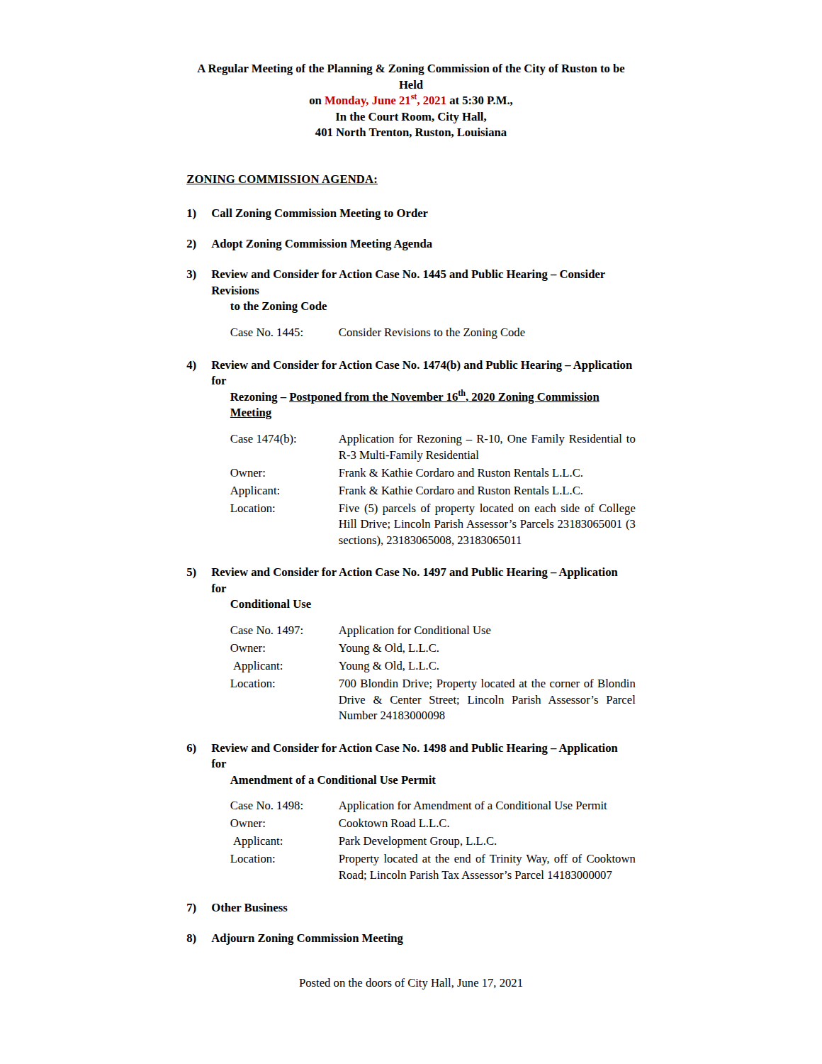A Regular Meeting of the Planning & Zoning Commission of the City of Ruston to be Held on Monday, June 21st, 2021 at 5:30 P.M., In the Court Room, City Hall, 401 North Trenton, Ruston, Louisiana
ZONING COMMISSION AGENDA:
Call Zoning Commission Meeting to Order
Adopt Zoning Commission Meeting Agenda
Review and Consider for Action Case No. 1445 and Public Hearing – Consider Revisions to the Zoning Code
| Case No. 1445: | Consider Revisions to the Zoning Code |
Review and Consider for Action Case No. 1474(b) and Public Hearing – Application for Rezoning – Postponed from the November 16th, 2020 Zoning Commission Meeting
| Case 1474(b): | Application for Rezoning – R-10, One Family Residential to R-3 Multi-Family Residential |
| Owner: | Frank & Kathie Cordaro and Ruston Rentals L.L.C. |
| Applicant: | Frank & Kathie Cordaro and Ruston Rentals L.L.C. |
| Location: | Five (5) parcels of property located on each side of College Hill Drive; Lincoln Parish Assessor’s Parcels 23183065001 (3 sections), 23183065008, 23183065011 |
Review and Consider for Action Case No. 1497 and Public Hearing – Application for Conditional Use
| Case No. 1497: | Application for Conditional Use |
| Owner: | Young & Old, L.L.C. |
| Applicant: | Young & Old, L.L.C. |
| Location: | 700 Blondin Drive; Property located at the corner of Blondin Drive & Center Street; Lincoln Parish Assessor’s Parcel Number 24183000098 |
Review and Consider for Action Case No. 1498 and Public Hearing – Application for Amendment of a Conditional Use Permit
| Case No. 1498: | Application for Amendment of a Conditional Use Permit |
| Owner: | Cooktown Road L.L.C. |
| Applicant: | Park Development Group, L.L.C. |
| Location: | Property located at the end of Trinity Way, off of Cooktown Road; Lincoln Parish Tax Assessor’s Parcel 14183000007 |
Other Business
Adjourn Zoning Commission Meeting
Posted on the doors of City Hall, June 17, 2021